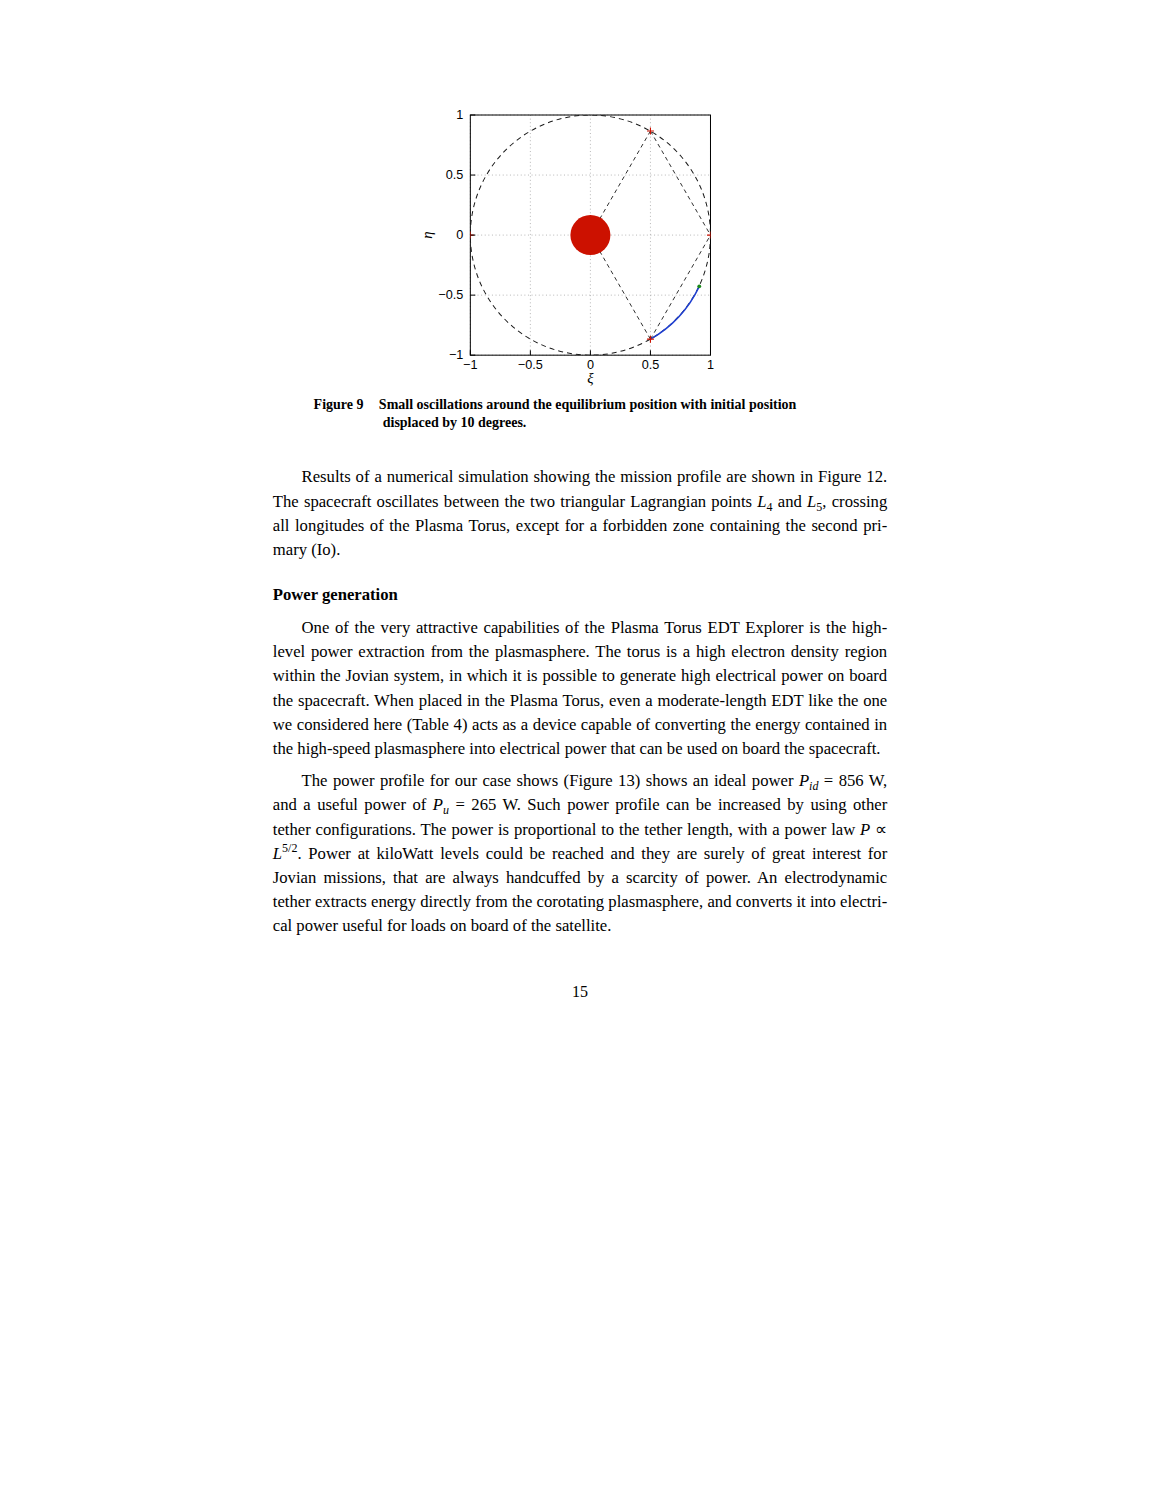−1 −0.5 0 0.5 1 1 0.5 0 −0.5 −1 ξ η
Figure 9 Small oscillations around the equilibrium position with initial position displaced by 10 degrees.
Results of a numerical simulation showing the mission profile are shown in Figure 12. The spacecraft oscillates between the two triangular Lagrangian points L4 and L5, crossing all longitudes of the Plasma Torus, except for a forbidden zone containing the second primary (Io).
Power generation
One of the very attractive capabilities of the Plasma Torus EDT Explorer is the high-level power extraction from the plasmasphere. The torus is a high electron density region within the Jovian system, in which it is possible to generate high electrical power on board the spacecraft. When placed in the Plasma Torus, even a moderate-length EDT like the one we considered here (Table 4) acts as a device capable of converting the energy contained in the high-speed plasmasphere into electrical power that can be used on board the spacecraft.
The power profile for our case shows (Figure 13) shows an ideal power Pid = 856 W, and a useful power of Pu = 265 W. Such power profile can be increased by using other tether configurations. The power is proportional to the tether length, with a power law P ∝ L5/2. Power at kiloWatt levels could be reached and they are surely of great interest for Jovian missions, that are always handcuffed by a scarcity of power. An electrodynamic tether extracts energy directly from the corotating plasmasphere, and converts it into electrical power useful for loads on board of the satellite.
15